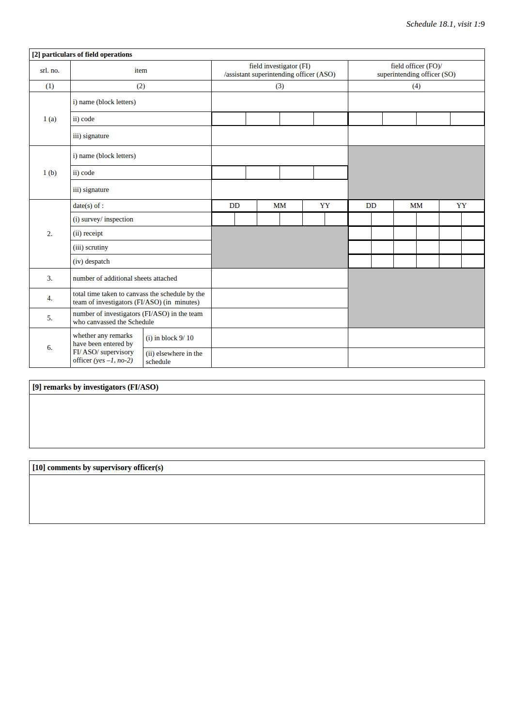Schedule 18.1, visit 1: 9
| [2] particulars of field operations |
| srl. no. | item | field investigator (FI) /assistant superintending officer (ASO) | field officer (FO)/ superintending officer (SO) |
| (1) | (2) | (3) | (4) |
| 1 (a) | i) name (block letters) | | |
| ii) code | | |
| iii) signature | | |
| 1 (b) | i) name (block letters) | | |
| ii) code | |
| iii) signature | |
| 2. | date(s) of : | / DD / MM / YY / | / DD / MM / YY / |
| (i) survey/ inspection | | |
| (ii) receipt | | |
| (iii) scrutiny | |
| (iv) despatch | |
| 3. | number of additional sheets attached | | |
| 4. | total time taken to canvass the schedule by the team of investigators (FI/ASO) (in minutes) | |
| 5. | number of investigators (FI/ASO) in the team who canvassed the Schedule | |
| 6. | whether any remarks have been entered by FI/ ASO/ supervisory officer (yes –1, no-2) | (i) in block 9/ 10 | | |
| (ii) elsewhere in the schedule | | |
[9] remarks by investigators (FI/ASO)
[10] comments by supervisory officer(s)